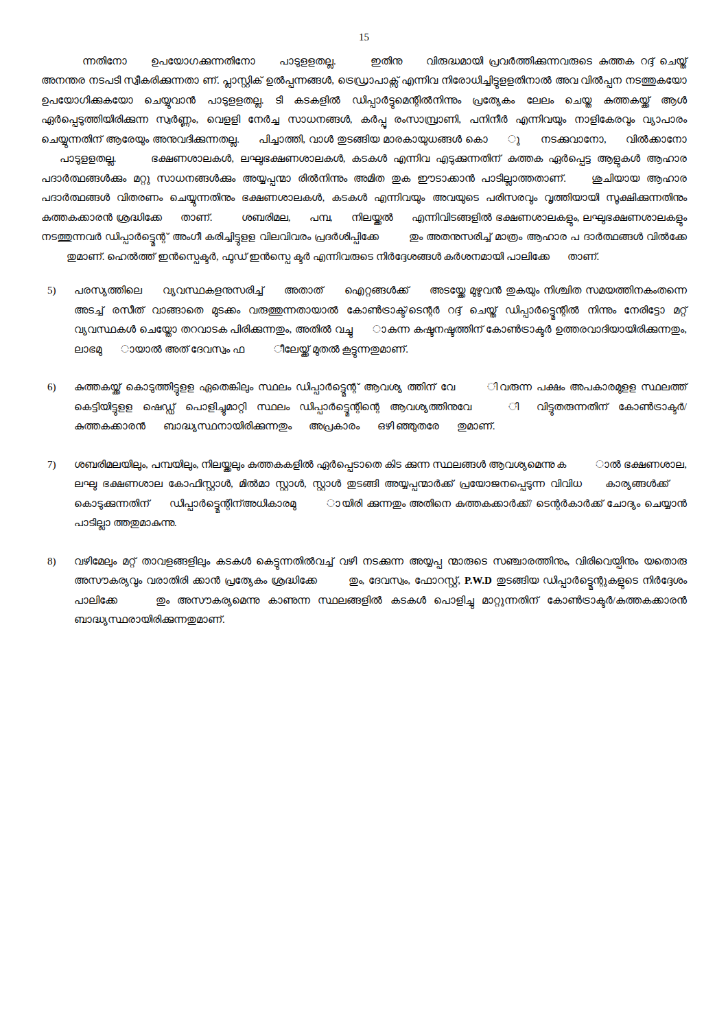15
ന്നതിനോ ഉപയോഗക്കുന്നതിനോ പാടുളളതല്ല. ഇതിനു വിരുദ്ധമായി പ്രവർത്തിക്കുന്നവരുടെ കുത്തക റദ്ദ് ചെയ്ത് അനന്തര നടപടി സ്വീകരിക്കുന്നതാ ണ്. പ്ലാസ്റ്റിക് ഉൽപ്പന്നങ്ങൾ, ട്രെഡ്രാപാക്സ് എന്നിവ നിരോധിച്ചിട്ടുളളതിനാൽ അവ വിൽപ്പന നടത്തുകയോ ഉപയോഗിക്കുകയോ ചെയ്യുവാൻ പാടുളളതല്ല. ടി കടകളിൽ ഡിപ്പാർട്ടുമെന്റിൽനിന്നും പ്രത്യേകം ലേലം ചെയ്ത കുത്തകയ്ക്ക് ആൾ ഏർപ്പെടുത്തിയിരിക്കുന്ന സ്വർണ്ണം, വെളളി നേർച്ച സാധനങ്ങൾ, കർപ്പൂ രംസാമ്പ്രാണി, പനിനീർ എന്നിവയും നാളികേരവും വ്യാപാരം ചെയ്യുന്നതിന് ആരേയും അനുവദിക്കുന്നതല്ല. പിച്ചാത്തി, വാൾ തുടങ്ങിയ മാരകായുധങ്ങൾ കൊ ു നടക്കുവാനോ, വിൽക്കാനോ പാടുളളതല്ല. ഭക്ഷണശാലകൾ, ലഘുഭക്ഷണശാലകൾ, കടകൾ എന്നിവ എടുക്കുന്നതിന് കുത്തക ഏർപ്പെട്ട ആളുകൾ ആഹാര പദാർത്ഥങ്ങൾക്കും മറ്റു സാധനങ്ങൾക്കും അയ്യപ്പന്മാ രിൽനിന്നും അമിത തുക ഈടാക്കാൻ പാടില്ലാത്തതാണ്. ശുചിയായ ആഹാര പദാർത്ഥങ്ങൾ വിതരണം ചെയ്യുന്നതിനും ഭക്ഷണശാലകൾ, കടകൾ എന്നിവയും അവയുടെ പരിസരവും വൃത്തിയായി സൂക്ഷിക്കുന്നതിനും കുത്തകക്കാരൻ ശ്രദ്ധിക്കേ താണ്. ശബരിമല, പമ്പ, നിലയ്ക്കൽ എന്നിവിടങ്ങളിൽ ഭക്ഷണശാലകളും, ലഘുഭക്ഷണശാലകളും നടത്തുന്നവർ ഡിപ്പാർട്ട്മെന്റ് അംഗീ കരിച്ചിട്ടുളള വിലവിവരം പ്രദർശിപ്പിക്കേ തും അതനുസരിച്ച് മാത്രം ആഹാര പ ദാർത്ഥങ്ങൾ വിൽക്കേ തുമാണ്. ഹെൽത്ത് ഇൻസ്പെക്ടർ, ഫുഡ് ഇൻസ്പെ ക്ടർ എന്നിവരുടെ നിർദ്ദേശങ്ങൾ കർശനമായി പാലിക്കേ താണ്.
5)
പരസ്യത്തിലെ വ്യവസ്ഥകളനുസരിച്ച് അതാത് ഐറ്റങ്ങൾക്ക് അടയ്ക്കേ മുഴുവൻ തുകയും നിശ്ചിത സമയത്തിനകംതന്നെ അടച്ച് രസീത് വാങ്ങാതെ മുടക്കം വരുത്തുന്നതായാൽ കോൺട്രാക്ട്/ടെന്റർ റദ്ദ് ചെയ്ത് ഡിപ്പാർട്ട്മെന്റിൽ നിന്നും നേരിട്ടോ മറ്റ് വ്യവസ്ഥകൾ ചെയ്തോ തറവാടക പിരിക്കുന്നതും, അതിൽ വച്ചു ാകുന്ന കഷ്ടനഷ്ടത്തിന് കോൺട്രാക്ടർ ഉത്തരവാദിയായിരിക്കുന്നതും, ലാഭമു ായാൽ അത് ദേവസ്വം ഫ ീലേയ്ക്ക് മുതൽ കൂട്ടുന്നതുമാണ്.
6)
കുത്തകയ്ക്ക് കൊടുത്തിട്ടുളള ഏതെങ്കിലും സ്ഥലം ഡിപ്പാർട്ട്മെന്റ് ആവശ്യ ത്തിന് വേ ിവരുന്ന പക്ഷം അപകാരമുളള സ്ഥലത്ത് കെട്ടിയിട്ടുളള ഷെഡ്ഡ് പൊളിച്ചുമാറ്റി സ്ഥലം ഡിപ്പാർട്ട്മെന്റിന്റെ ആവശ്യത്തിനുവേ ി വിട്ടുതരുന്നതിന് കോൺട്രാക്ടർ/കുത്തകക്കാരൻ ബാദ്ധ്യസ്ഥനായിരിക്കുന്നതും അപ്രകാരം ഒഴി ഞ്ഞുതരേ തുമാണ്.
7)
ശബരിമലയിലും, പമ്പയിലും, നിലയ്ക്കലും കുത്തകകളിൽ ഏർപ്പെടാതെ കിട ക്കുന്ന സ്ഥലങ്ങൾ ആവശ്യമെന്നു ക ാൽ ഭക്ഷണശാല, ലഘു ഭക്ഷണശാല കോഫിസ്റ്റാൾ, മിൽമാ സ്റ്റാൾ, സ്റ്റാൾ തുടങ്ങി അയ്യപ്പന്മാർക്ക് പ്രയോജനപ്പെടുന്ന വിവിധ കാര്യങ്ങൾക്ക് കൊടുക്കുന്നതിന് ഡിപ്പാർട്ട്മെന്റിന്അധികാരമു ായിരി ക്കുന്നതും അതിനെ കുത്തകക്കാർക്ക്/ ടെന്റർകാർക്ക് ചോദ്യം ചെയ്യാൻ പാടില്ലാ ത്തതുമാകുന്നു.
8)
വഴിമേലും മറ്റ് താവളങ്ങളിലും കടകൾ കെട്ടുന്നതിൽവച്ച് വഴി നടക്കുന്ന അയ്യപ്പ ന്മാരുടെ സഞ്ചാരത്തിനും, വിരിവെയ്പിനും യതൊരു അസൗകര്യവും വരാതിരി ക്കാൻ പ്രത്യേകം ശ്രദ്ധിക്കേ തും, ദേവസ്വം, ഫോറസ്റ്റ്, P.W.D തുടങ്ങിയ ഡിപ്പാർട്ട്മെന്റുകളുടെ നിർദ്ദേശം പാലിക്കേ തും അസൗകര്യമെന്നു കാണുന്ന സ്ഥലങ്ങളിൽ കടകൾ പൊളിച്ചു മാറ്റുന്നതിന് കോൺട്രാക്ടർ/കുത്തകക്കാരൻ ബാദ്ധ്യസ്ഥരായിരിക്കുന്നതുമാണ്.